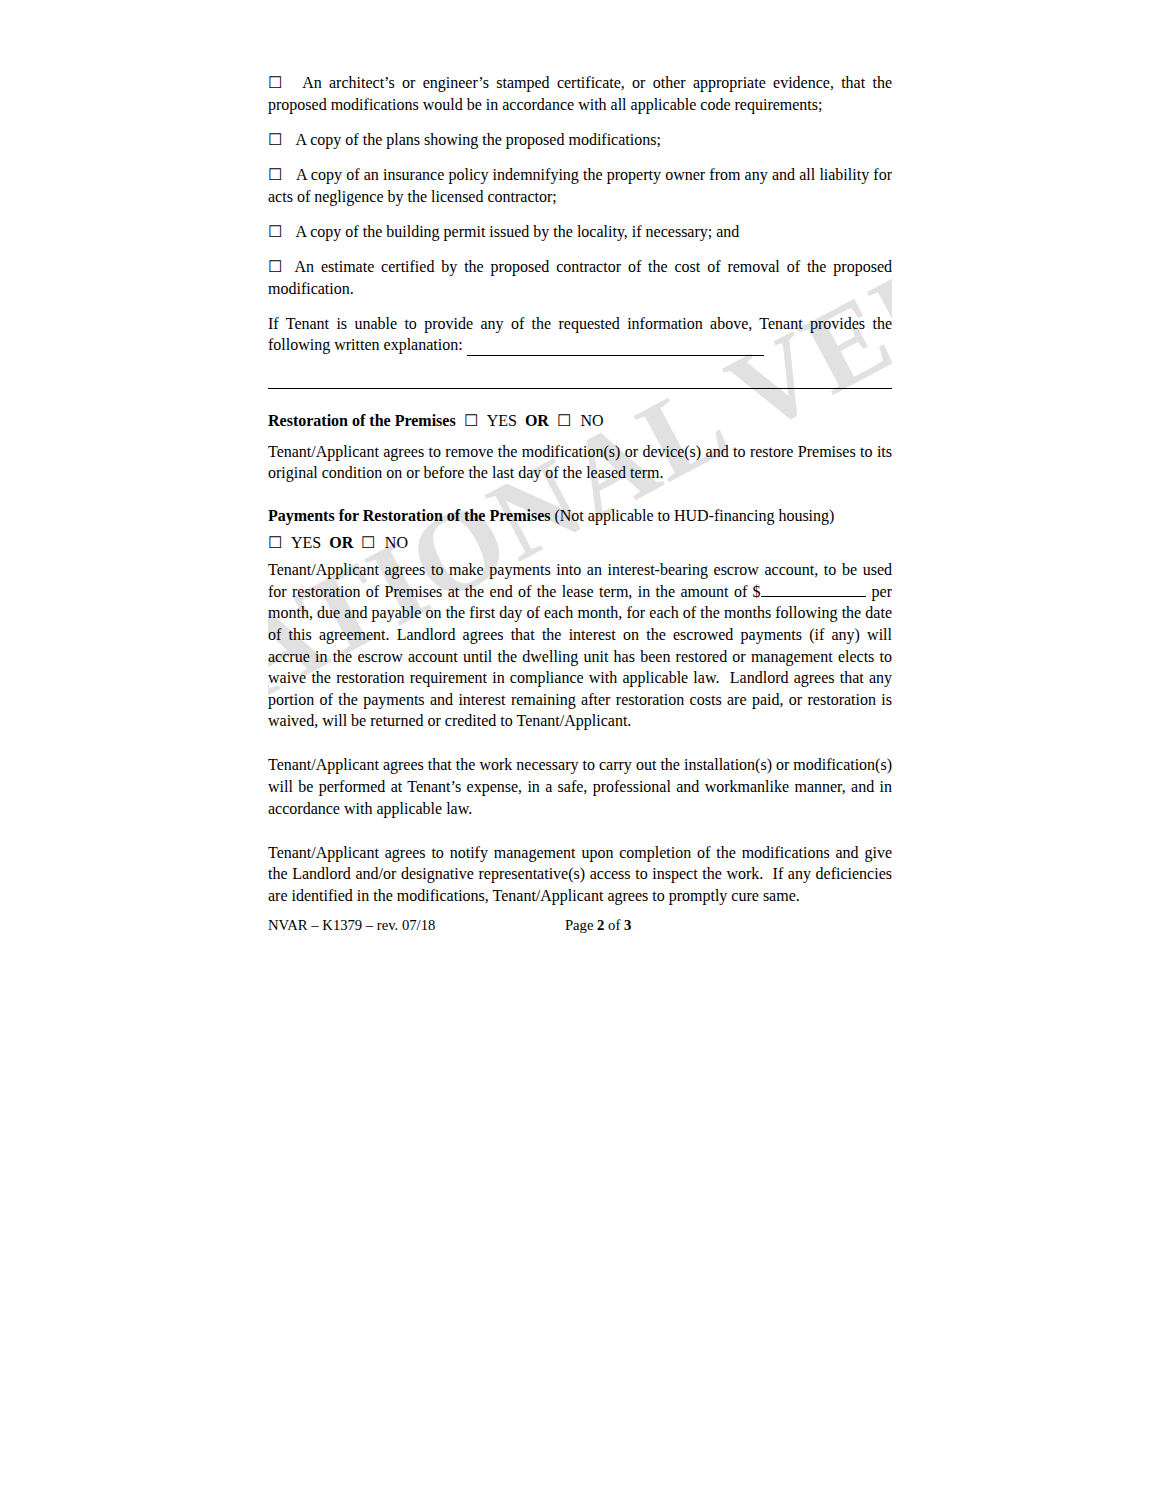EDUCATIONAL VERSION
☐ An architect’s or engineer’s stamped certificate, or other appropriate evidence, that the proposed modifications would be in accordance with all applicable code requirements;
☐ A copy of the plans showing the proposed modifications;
☐ A copy of an insurance policy indemnifying the property owner from any and all liability for acts of negligence by the licensed contractor;
☐ A copy of the building permit issued by the locality, if necessary; and
☐ An estimate certified by the proposed contractor of the cost of removal of the proposed modification.
If Tenant is unable to provide any of the requested information above, Tenant provides the following written explanation:
Restoration of the Premises ☐ YES OR ☐ NO
Tenant/Applicant agrees to remove the modification(s) or device(s) and to restore Premises to its original condition on or before the last day of the leased term.
Payments for Restoration of the Premises (Not applicable to HUD-financing housing)
☐ YES OR ☐ NO
Tenant/Applicant agrees to make payments into an interest-bearing escrow account, to be used for restoration of Premises at the end of the lease term, in the amount of $ per month, due and payable on the first day of each month, for each of the months following the date of this agreement. Landlord agrees that the interest on the escrowed payments (if any) will accrue in the escrow account until the dwelling unit has been restored or management elects to waive the restoration requirement in compliance with applicable law. Landlord agrees that any portion of the payments and interest remaining after restoration costs are paid, or restoration is waived, will be returned or credited to Tenant/Applicant.
Tenant/Applicant agrees that the work necessary to carry out the installation(s) or modification(s) will be performed at Tenant’s expense, in a safe, professional and workmanlike manner, and in accordance with applicable law.
Tenant/Applicant agrees to notify management upon completion of the modifications and give the Landlord and/or designative representative(s) access to inspect the work. If any deficiencies are identified in the modifications, Tenant/Applicant agrees to promptly cure same.
NVAR – K1379 – rev. 07/18 Page 2 of 3